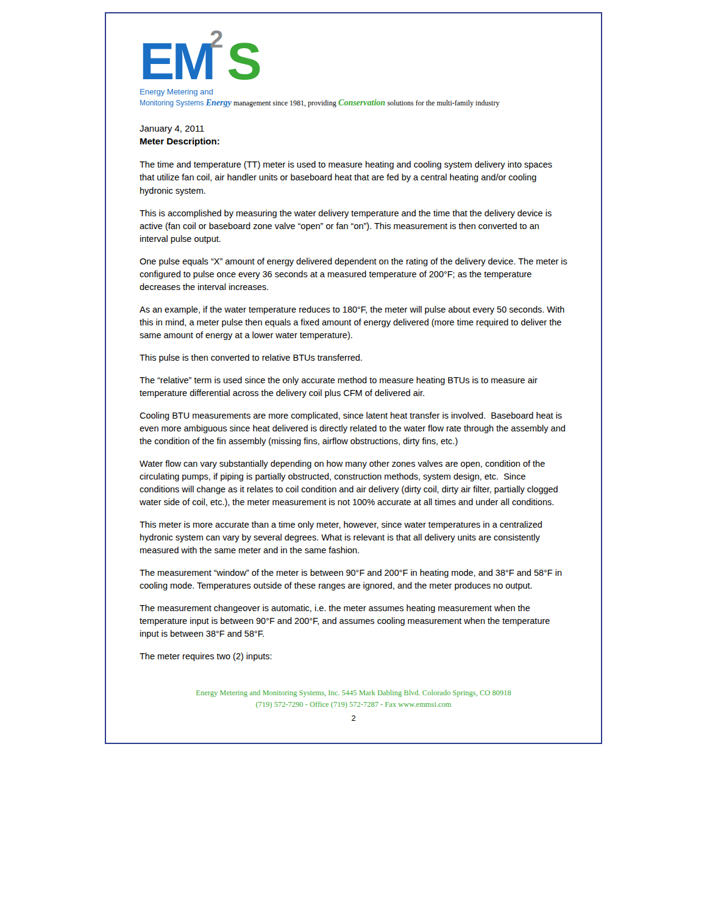EM 2 S
Energy Metering and
Monitoring Systems Energy management since 1981, providing Conservation solutions for the multi-family industry
January 4, 2011
Meter Description:
The time and temperature (TT) meter is used to measure heating and cooling system delivery into spaces that utilize fan coil, air handler units or baseboard heat that are fed by a central heating and/or cooling hydronic system.
This is accomplished by measuring the water delivery temperature and the time that the delivery device is active (fan coil or baseboard zone valve “open” or fan “on”). This measurement is then converted to an interval pulse output.
One pulse equals “X” amount of energy delivered dependent on the rating of the delivery device. The meter is configured to pulse once every 36 seconds at a measured temperature of 200°F; as the temperature decreases the interval increases.
As an example, if the water temperature reduces to 180°F, the meter will pulse about every 50 seconds. With this in mind, a meter pulse then equals a fixed amount of energy delivered (more time required to deliver the same amount of energy at a lower water temperature).
This pulse is then converted to relative BTUs transferred.
The “relative” term is used since the only accurate method to measure heating BTUs is to measure air temperature differential across the delivery coil plus CFM of delivered air.
Cooling BTU measurements are more complicated, since latent heat transfer is involved. Baseboard heat is even more ambiguous since heat delivered is directly related to the water flow rate through the assembly and the condition of the fin assembly (missing fins, airflow obstructions, dirty fins, etc.)
Water flow can vary substantially depending on how many other zones valves are open, condition of the circulating pumps, if piping is partially obstructed, construction methods, system design, etc. Since conditions will change as it relates to coil condition and air delivery (dirty coil, dirty air filter, partially clogged water side of coil, etc.), the meter measurement is not 100% accurate at all times and under all conditions.
This meter is more accurate than a time only meter, however, since water temperatures in a centralized hydronic system can vary by several degrees. What is relevant is that all delivery units are consistently measured with the same meter and in the same fashion.
The measurement “window” of the meter is between 90°F and 200°F in heating mode, and 38°F and 58°F in cooling mode. Temperatures outside of these ranges are ignored, and the meter produces no output.
The measurement changeover is automatic, i.e. the meter assumes heating measurement when the temperature input is between 90°F and 200°F, and assumes cooling measurement when the temperature input is between 38°F and 58°F.
The meter requires two (2) inputs:
Energy Metering and Monitoring Systems, Inc. 5445 Mark Dabling Blvd. Colorado Springs, CO 80918
(719) 572-7290 - Office (719) 572-7287 - Fax www.emmsi.com
2